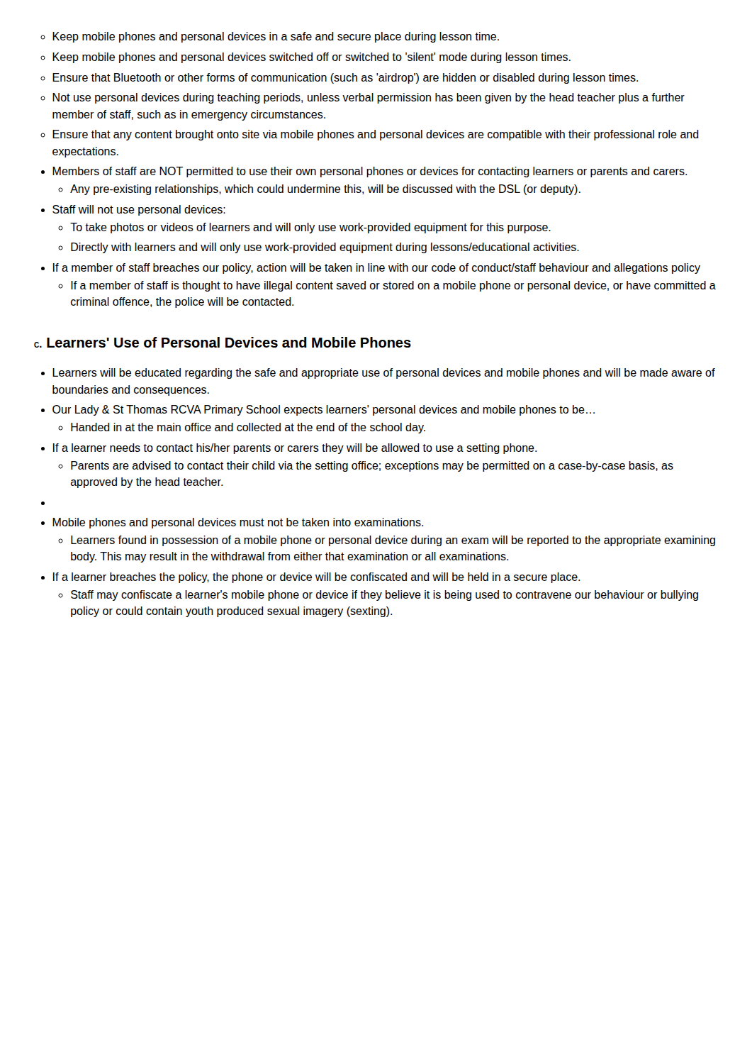Keep mobile phones and personal devices in a safe and secure place during lesson time.
Keep mobile phones and personal devices switched off or switched to 'silent' mode during lesson times.
Ensure that Bluetooth or other forms of communication (such as 'airdrop') are hidden or disabled during lesson times.
Not use personal devices during teaching periods, unless verbal permission has been given by the head teacher plus a further member of staff, such as in emergency circumstances.
Ensure that any content brought onto site via mobile phones and personal devices are compatible with their professional role and expectations.
Members of staff are NOT permitted to use their own personal phones or devices for contacting learners or parents and carers.
Any pre-existing relationships, which could undermine this, will be discussed with the DSL (or deputy).
Staff will not use personal devices:
To take photos or videos of learners and will only use work-provided equipment for this purpose.
Directly with learners and will only use work-provided equipment during lessons/educational activities.
If a member of staff breaches our policy, action will be taken in line with our code of conduct/staff behaviour and allegations policy
If a member of staff is thought to have illegal content saved or stored on a mobile phone or personal device, or have committed a criminal offence, the police will be contacted.
c. Learners' Use of Personal Devices and Mobile Phones
Learners will be educated regarding the safe and appropriate use of personal devices and mobile phones and will be made aware of boundaries and consequences.
Our Lady & St Thomas RCVA Primary School expects learners' personal devices and mobile phones to be…
Handed in at the main office and collected at the end of the school day.
If a learner needs to contact his/her parents or carers they will be allowed to use a setting phone.
Parents are advised to contact their child via the setting office; exceptions may be permitted on a case-by-case basis, as approved by the head teacher.
Mobile phones and personal devices must not be taken into examinations.
Learners found in possession of a mobile phone or personal device during an exam will be reported to the appropriate examining body. This may result in the withdrawal from either that examination or all examinations.
If a learner breaches the policy, the phone or device will be confiscated and will be held in a secure place.
Staff may confiscate a learner's mobile phone or device if they believe it is being used to contravene our behaviour or bullying policy or could contain youth produced sexual imagery (sexting).